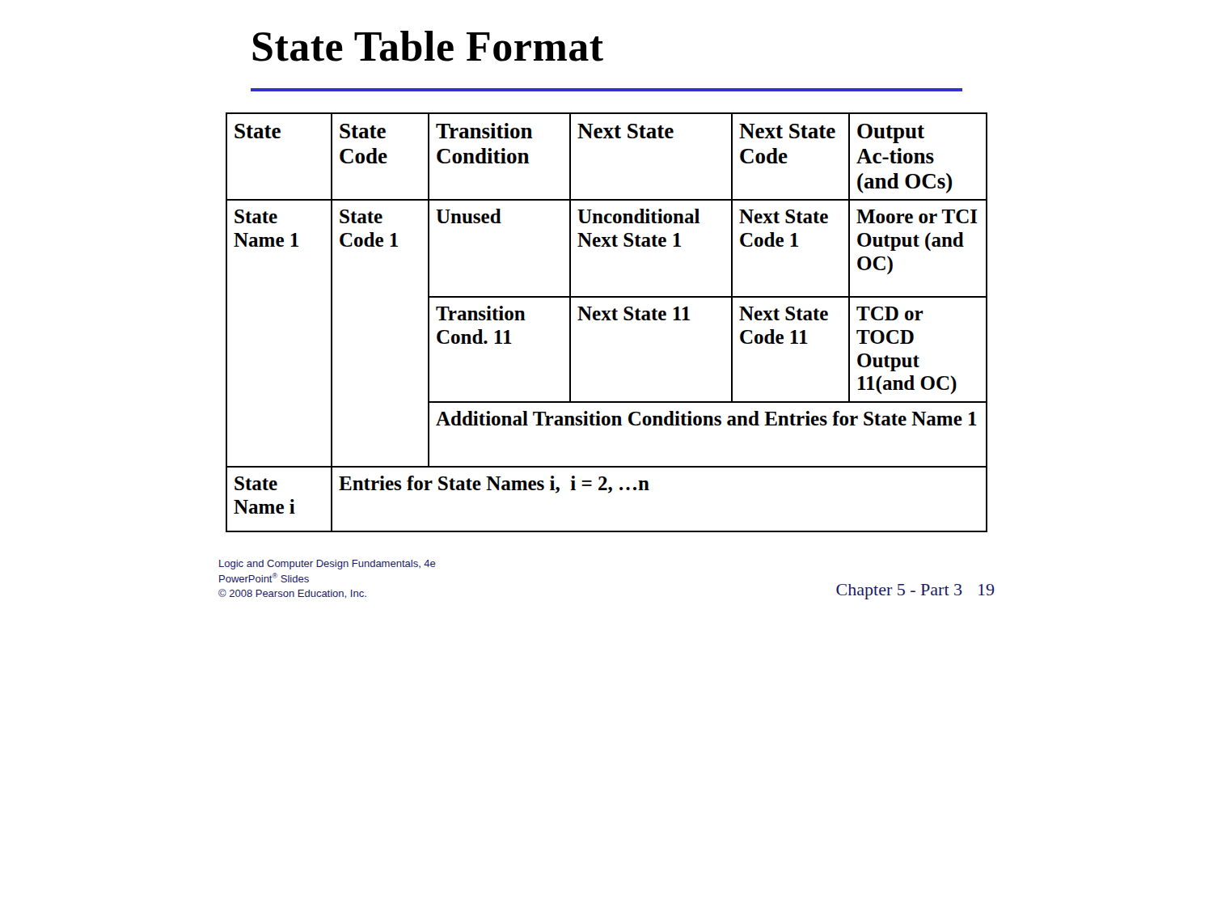State Table Format
| State | State Code | Transition Condition | Next State | Next State Code | Output Ac‑tions (and OCs) |
| --- | --- | --- | --- | --- | --- |
| State Name 1 | State Code 1 | Unused | Unconditional Next State 1 | Next State Code 1 | Moore or TCI Output (and OC) |
| Transition Cond. 11 | Next State 11 | Next State Code 11 | TCD or TOCD Output 11(and OC) |
| Additional Transition Conditions and Entries for State Name 1 |
| State Name i | Entries for State Names i, i = 2, …n |
Logic and Computer Design Fundamentals, 4e
PowerPoint® Slides
© 2008 Pearson Education, Inc.
Chapter 5 - Part 319